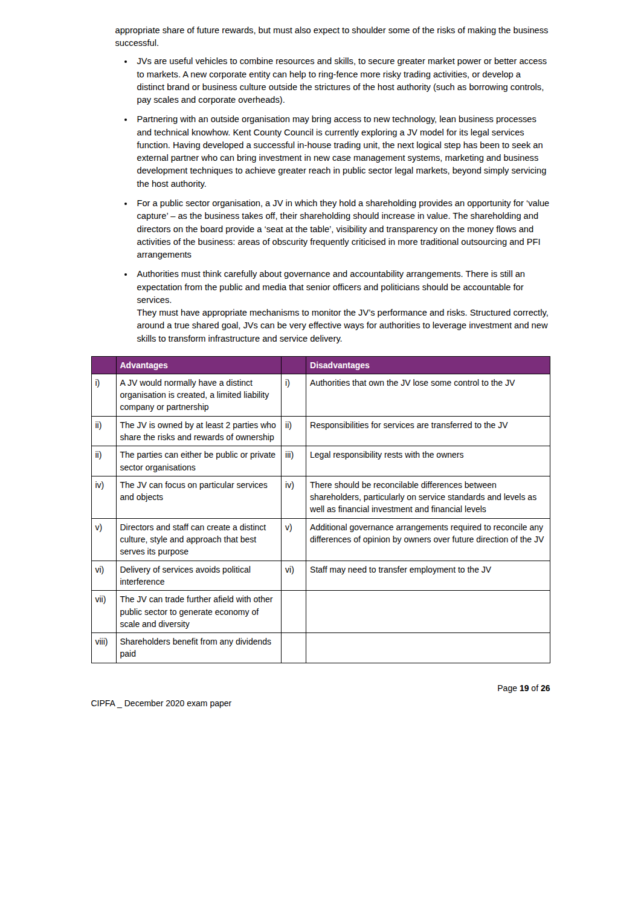appropriate share of future rewards, but must also expect to shoulder some of the risks of making the business successful.
JVs are useful vehicles to combine resources and skills, to secure greater market power or better access to markets. A new corporate entity can help to ring-fence more risky trading activities, or develop a distinct brand or business culture outside the strictures of the host authority (such as borrowing controls, pay scales and corporate overheads).
Partnering with an outside organisation may bring access to new technology, lean business processes and technical knowhow. Kent County Council is currently exploring a JV model for its legal services function. Having developed a successful in-house trading unit, the next logical step has been to seek an external partner who can bring investment in new case management systems, marketing and business development techniques to achieve greater reach in public sector legal markets, beyond simply servicing the host authority.
For a public sector organisation, a JV in which they hold a shareholding provides an opportunity for ‘value capture’ – as the business takes off, their shareholding should increase in value. The shareholding and directors on the board provide a ‘seat at the table’, visibility and transparency on the money flows and activities of the business: areas of obscurity frequently criticised in more traditional outsourcing and PFI arrangements
Authorities must think carefully about governance and accountability arrangements. There is still an expectation from the public and media that senior officers and politicians should be accountable for services.
They must have appropriate mechanisms to monitor the JV’s performance and risks. Structured correctly, around a true shared goal, JVs can be very effective ways for authorities to leverage investment and new skills to transform infrastructure and service delivery.
| | Advantages | | Disadvantages |
| --- | --- | --- | --- |
| i) | A JV would normally have a distinct organisation is created, a limited liability company or partnership | i) | Authorities that own the JV lose some control to the JV |
| ii) | The JV is owned by at least 2 parties who share the risks and rewards of ownership | ii) | Responsibilities for services are transferred to the JV |
| ii) | The parties can either be public or private sector organisations | iii) | Legal responsibility rests with the owners |
| iv) | The JV can focus on particular services and objects | iv) | There should be reconcilable differences between shareholders, particularly on service standards and levels as well as financial investment and financial levels |
| v) | Directors and staff can create a distinct culture, style and approach that best serves its purpose | v) | Additional governance arrangements required to reconcile any differences of opinion by owners over future direction of the JV |
| vi) | Delivery of services avoids political interference | vi) | Staff may need to transfer employment to the JV |
| vii) | The JV can trade further afield with other public sector to generate economy of scale and diversity | | |
| viii) | Shareholders benefit from any dividends paid | | |
Page 19 of 26
CIPFA _ December 2020 exam paper